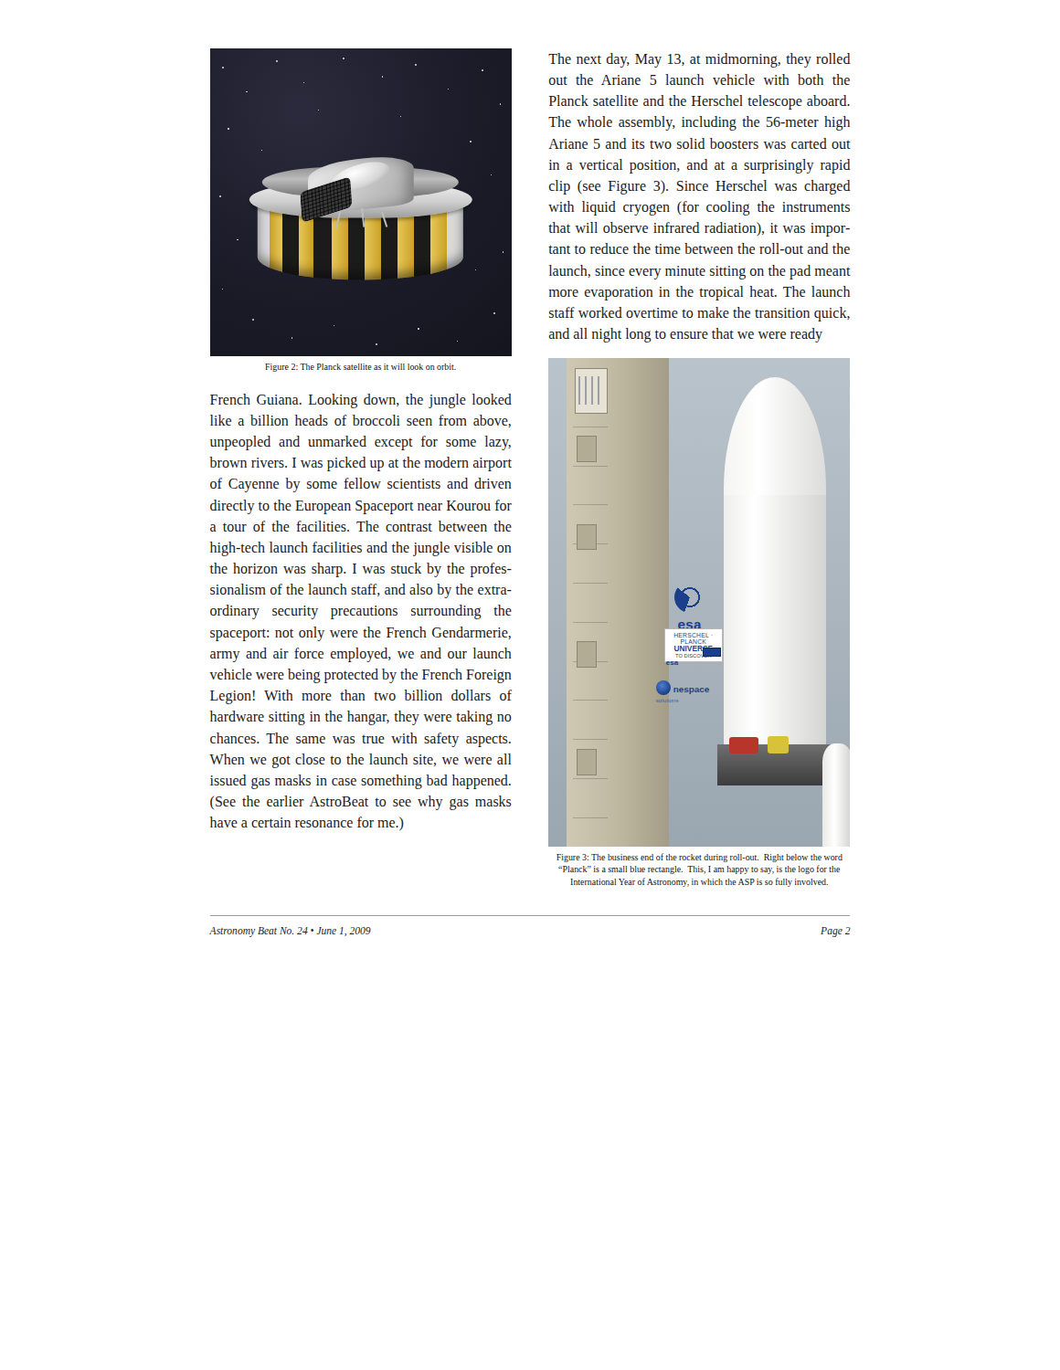Figure 2: The Planck satellite as it will look on orbit.
French Guiana. Looking down, the jungle looked like a billion heads of broccoli seen from above, unpeopled and unmarked except for some lazy, brown rivers. I was picked up at the modern airport of Cayenne by some fellow scientists and driven directly to the European Spaceport near Kourou for a tour of the facilities. The contrast between the high-tech launch facilities and the jungle visible on the horizon was sharp. I was stuck by the professionalism of the launch staff, and also by the extraordinary security precautions surrounding the spaceport: not only were the French Gendarmerie, army and air force employed, we and our launch vehicle were being protected by the French Foreign Legion! With more than two billion dollars of hardware sitting in the hangar, they were taking no chances. The same was true with safety aspects. When we got close to the launch site, we were all issued gas masks in case something bad happened. (See the earlier AstroBeat to see why gas masks have a certain resonance for me.)
The next day, May 13, at midmorning, they rolled out the Ariane 5 launch vehicle with both the Planck satellite and the Herschel telescope aboard. The whole assembly, including the 56-meter high Ariane 5 and its two solid boosters was carted out in a vertical position, and at a surprisingly rapid clip (see Figure 3). Since Herschel was charged with liquid cryogen (for cooling the instruments that will observe infrared radiation), it was important to reduce the time between the roll-out and the launch, since every minute sitting on the pad meant more evaporation in the tropical heat. The launch staff worked overtime to make the transition quick, and all night long to ensure that we were ready
esa
HERSCHEL · PLANCK
UNIVERSE
TO DISCOVER
esa
nespace solutions
Figure 3: The business end of the rocket during roll-out. Right below the word “Planck” is a small blue rectangle. This, I am happy to say, is the logo for the International Year of Astronomy, in which the ASP is so fully involved.
Astronomy Beat No. 24 • June 1, 2009
Page 2